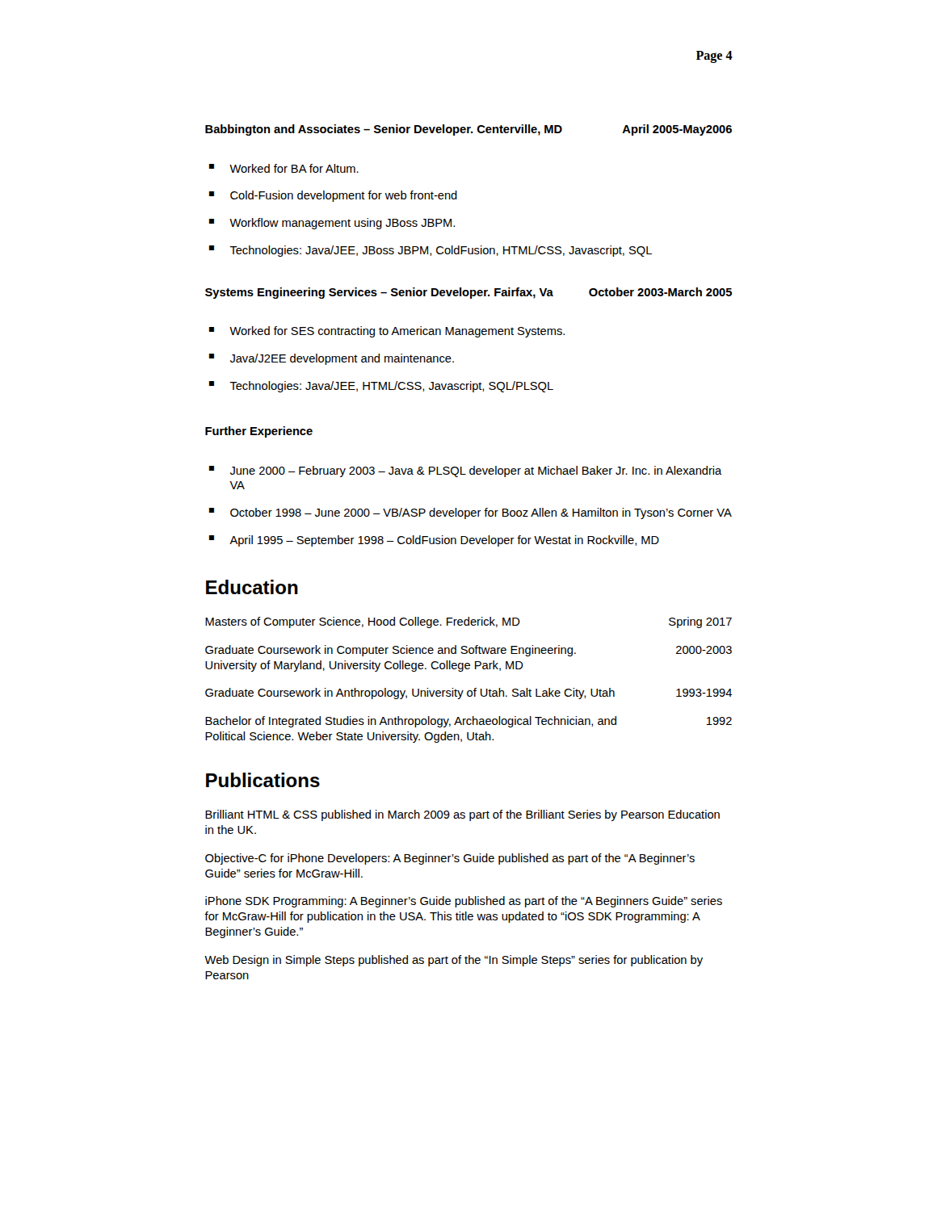Page 4
Babbington and Associates – Senior Developer. Centerville, MD April 2005-May2006
Worked for BA for Altum.
Cold-Fusion development for web front-end
Workflow management using JBoss JBPM.
Technologies: Java/JEE, JBoss JBPM, ColdFusion, HTML/CSS, Javascript, SQL
Systems Engineering Services – Senior Developer. Fairfax, Va October 2003-March 2005
Worked for SES contracting to American Management Systems.
Java/J2EE development and maintenance.
Technologies: Java/JEE, HTML/CSS, Javascript, SQL/PLSQL
Further Experience
June 2000 – February 2003 – Java & PLSQL developer at Michael Baker Jr. Inc. in Alexandria VA
October 1998 – June 2000 – VB/ASP developer for Booz Allen & Hamilton in Tyson’s Corner VA
April 1995 – September 1998 – ColdFusion Developer for Westat in Rockville, MD
Education
Masters of Computer Science, Hood College. Frederick, MD Spring 2017
Graduate Coursework in Computer Science and Software Engineering. University of Maryland, University College. College Park, MD 2000-2003
Graduate Coursework in Anthropology, University of Utah. Salt Lake City, Utah 1993-1994
Bachelor of Integrated Studies in Anthropology, Archaeological Technician, and Political Science. Weber State University. Ogden, Utah. 1992
Publications
Brilliant HTML & CSS published in March 2009 as part of the Brilliant Series by Pearson Education in the UK.
Objective-C for iPhone Developers: A Beginner’s Guide published as part of the “A Beginner’s Guide” series for McGraw-Hill.
iPhone SDK Programming: A Beginner’s Guide published as part of the “A Beginners Guide” series for McGraw-Hill for publication in the USA. This title was updated to “iOS SDK Programming: A Beginner’s Guide.”
Web Design in Simple Steps published as part of the “In Simple Steps” series for publication by Pearson